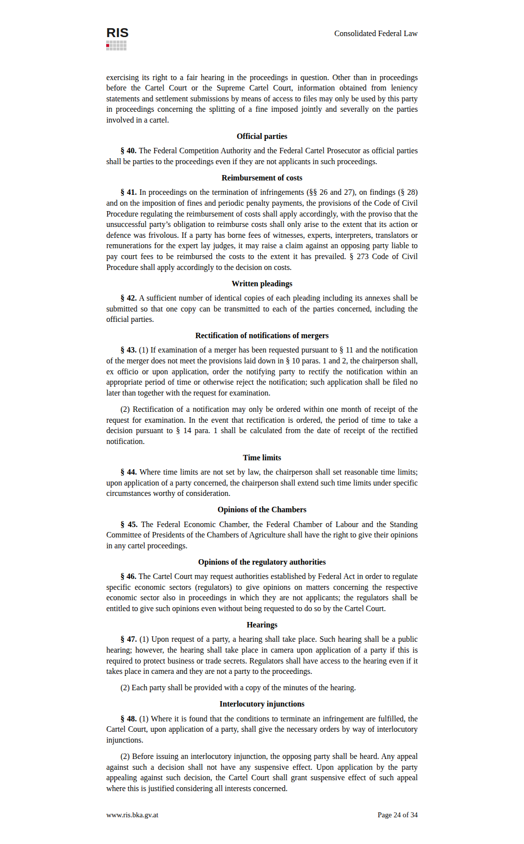RIS
Consolidated Federal Law
exercising its right to a fair hearing in the proceedings in question. Other than in proceedings before the Cartel Court or the Supreme Cartel Court, information obtained from leniency statements and settlement submissions by means of access to files may only be used by this party in proceedings concerning the splitting of a fine imposed jointly and severally on the parties involved in a cartel.
Official parties
§ 40. The Federal Competition Authority and the Federal Cartel Prosecutor as official parties shall be parties to the proceedings even if they are not applicants in such proceedings.
Reimbursement of costs
§ 41. In proceedings on the termination of infringements (§§ 26 and 27), on findings (§ 28) and on the imposition of fines and periodic penalty payments, the provisions of the Code of Civil Procedure regulating the reimbursement of costs shall apply accordingly, with the proviso that the unsuccessful party’s obligation to reimburse costs shall only arise to the extent that its action or defence was frivolous. If a party has borne fees of witnesses, experts, interpreters, translators or remunerations for the expert lay judges, it may raise a claim against an opposing party liable to pay court fees to be reimbursed the costs to the extent it has prevailed. § 273 Code of Civil Procedure shall apply accordingly to the decision on costs.
Written pleadings
§ 42. A sufficient number of identical copies of each pleading including its annexes shall be submitted so that one copy can be transmitted to each of the parties concerned, including the official parties.
Rectification of notifications of mergers
§ 43. (1) If examination of a merger has been requested pursuant to § 11 and the notification of the merger does not meet the provisions laid down in § 10 paras. 1 and 2, the chairperson shall, ex officio or upon application, order the notifying party to rectify the notification within an appropriate period of time or otherwise reject the notification; such application shall be filed no later than together with the request for examination.
(2) Rectification of a notification may only be ordered within one month of receipt of the request for examination. In the event that rectification is ordered, the period of time to take a decision pursuant to § 14 para. 1 shall be calculated from the date of receipt of the rectified notification.
Time limits
§ 44. Where time limits are not set by law, the chairperson shall set reasonable time limits; upon application of a party concerned, the chairperson shall extend such time limits under specific circumstances worthy of consideration.
Opinions of the Chambers
§ 45. The Federal Economic Chamber, the Federal Chamber of Labour and the Standing Committee of Presidents of the Chambers of Agriculture shall have the right to give their opinions in any cartel proceedings.
Opinions of the regulatory authorities
§ 46. The Cartel Court may request authorities established by Federal Act in order to regulate specific economic sectors (regulators) to give opinions on matters concerning the respective economic sector also in proceedings in which they are not applicants; the regulators shall be entitled to give such opinions even without being requested to do so by the Cartel Court.
Hearings
§ 47. (1) Upon request of a party, a hearing shall take place. Such hearing shall be a public hearing; however, the hearing shall take place in camera upon application of a party if this is required to protect business or trade secrets. Regulators shall have access to the hearing even if it takes place in camera and they are not a party to the proceedings.
(2) Each party shall be provided with a copy of the minutes of the hearing.
Interlocutory injunctions
§ 48. (1) Where it is found that the conditions to terminate an infringement are fulfilled, the Cartel Court, upon application of a party, shall give the necessary orders by way of interlocutory injunctions.
(2) Before issuing an interlocutory injunction, the opposing party shall be heard. Any appeal against such a decision shall not have any suspensive effect. Upon application by the party appealing against such decision, the Cartel Court shall grant suspensive effect of such appeal where this is justified considering all interests concerned.
www.ris.bka.gv.at
Page 24 of 34